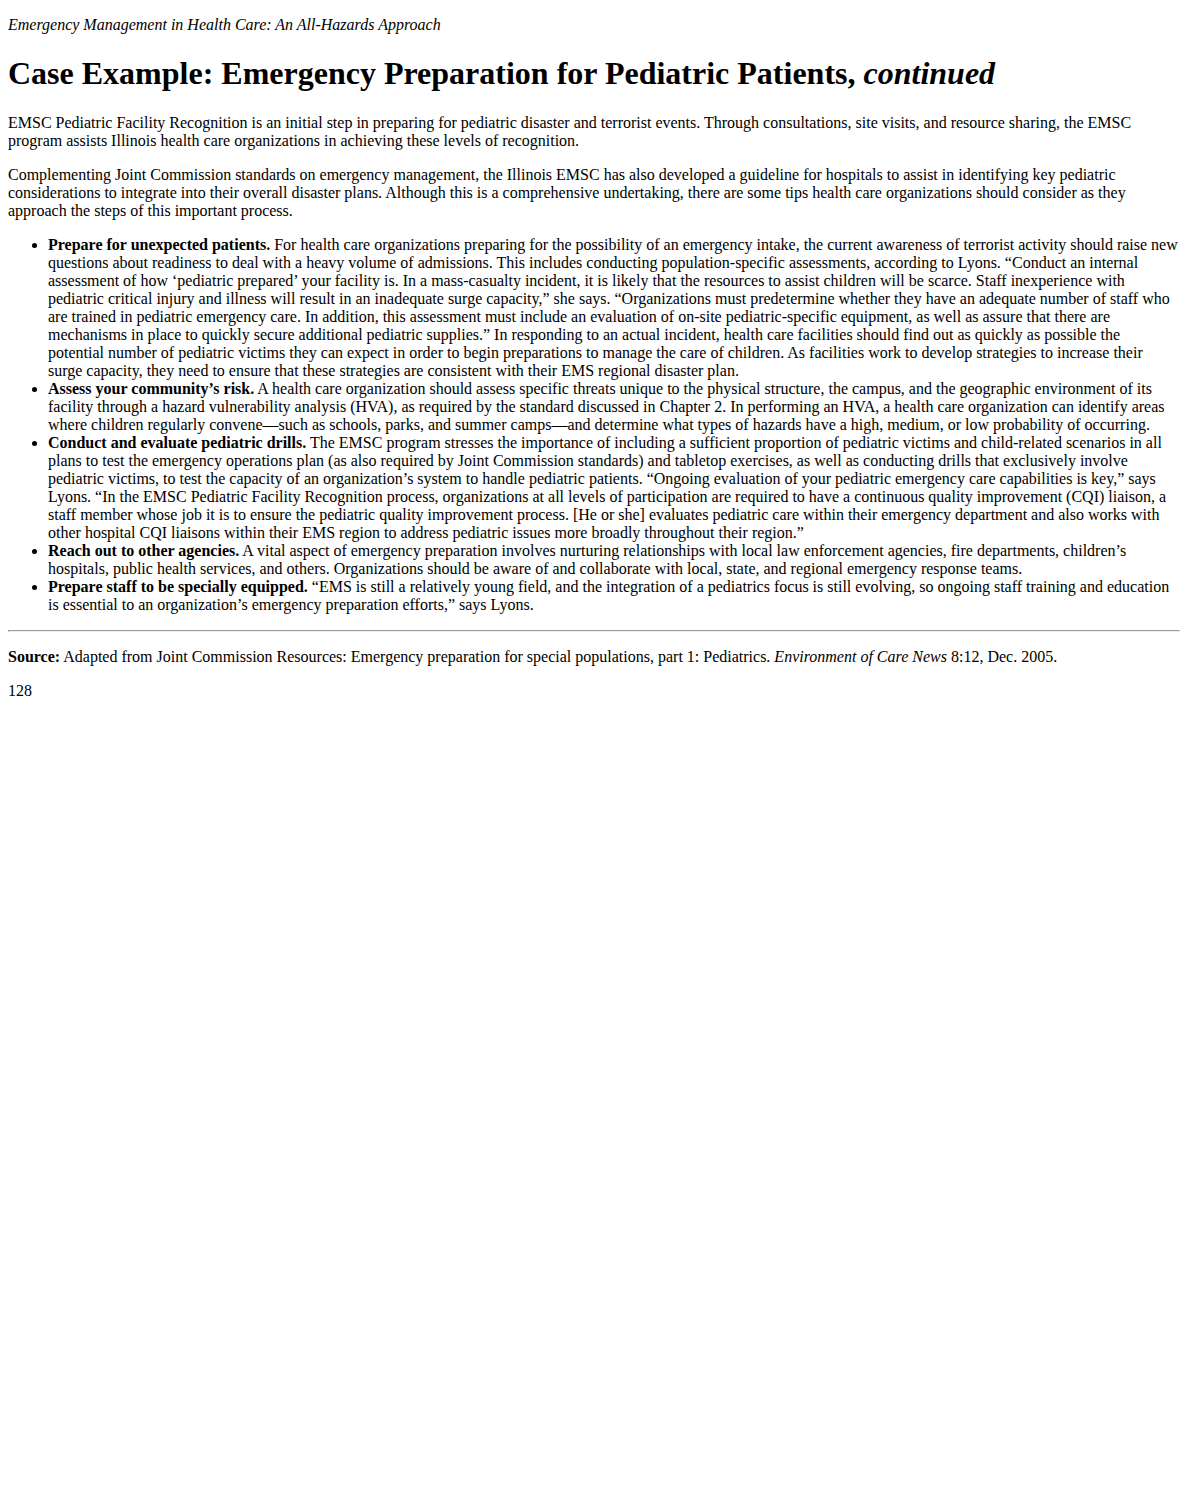Emergency Management in Health Care: An All-Hazards Approach
Case Example: Emergency Preparation for Pediatric Patients, continued
EMSC Pediatric Facility Recognition is an initial step in preparing for pediatric disaster and terrorist events. Through consultations, site visits, and resource sharing, the EMSC program assists Illinois health care organizations in achieving these levels of recognition.
Complementing Joint Commission standards on emergency management, the Illinois EMSC has also developed a guideline for hospitals to assist in identifying key pediatric considerations to integrate into their overall disaster plans. Although this is a comprehensive undertaking, there are some tips health care organizations should consider as they approach the steps of this important process.
Prepare for unexpected patients. For health care organizations preparing for the possibility of an emergency intake, the current awareness of terrorist activity should raise new questions about readiness to deal with a heavy volume of admissions. This includes conducting population-specific assessments, according to Lyons. “Conduct an internal assessment of how ‘pediatric prepared’ your facility is. In a mass-casualty incident, it is likely that the resources to assist children will be scarce. Staff inexperience with pediatric critical injury and illness will result in an inadequate surge capacity,” she says. “Organizations must predetermine whether they have an adequate number of staff who are trained in pediatric emergency care. In addition, this assessment must include an evaluation of on-site pediatric-specific equipment, as well as assure that there are mechanisms in place to quickly secure additional pediatric supplies.” In responding to an actual incident, health care facilities should find out as quickly as possible the potential number of pediatric victims they can expect in order to begin preparations to manage the care of children. As facilities work to develop strategies to increase their surge capacity, they need to ensure that these strategies are consistent with their EMS regional disaster plan.
Assess your community’s risk. A health care organization should assess specific threats unique to the physical structure, the campus, and the geographic environment of its facility through a hazard vulnerability analysis (HVA), as required by the standard discussed in Chapter 2. In performing an HVA, a health care organization can identify areas where children regularly convene—such as schools, parks, and summer camps—and determine what types of hazards have a high, medium, or low probability of occurring.
Conduct and evaluate pediatric drills. The EMSC program stresses the importance of including a sufficient proportion of pediatric victims and child-related scenarios in all plans to test the emergency operations plan (as also required by Joint Commission standards) and tabletop exercises, as well as conducting drills that exclusively involve pediatric victims, to test the capacity of an organization’s system to handle pediatric patients. “Ongoing evaluation of your pediatric emergency care capabilities is key,” says Lyons. “In the EMSC Pediatric Facility Recognition process, organizations at all levels of participation are required to have a continuous quality improvement (CQI) liaison, a staff member whose job it is to ensure the pediatric quality improvement process. [He or she] evaluates pediatric care within their emergency department and also works with other hospital CQI liaisons within their EMS region to address pediatric issues more broadly throughout their region.”
Reach out to other agencies. A vital aspect of emergency preparation involves nurturing relationships with local law enforcement agencies, fire departments, children’s hospitals, public health services, and others. Organizations should be aware of and collaborate with local, state, and regional emergency response teams.
Prepare staff to be specially equipped. “EMS is still a relatively young field, and the integration of a pediatrics focus is still evolving, so ongoing staff training and education is essential to an organization’s emergency preparation efforts,” says Lyons.
Source: Adapted from Joint Commission Resources: Emergency preparation for special populations, part 1: Pediatrics. Environment of Care News 8:12, Dec. 2005.
128